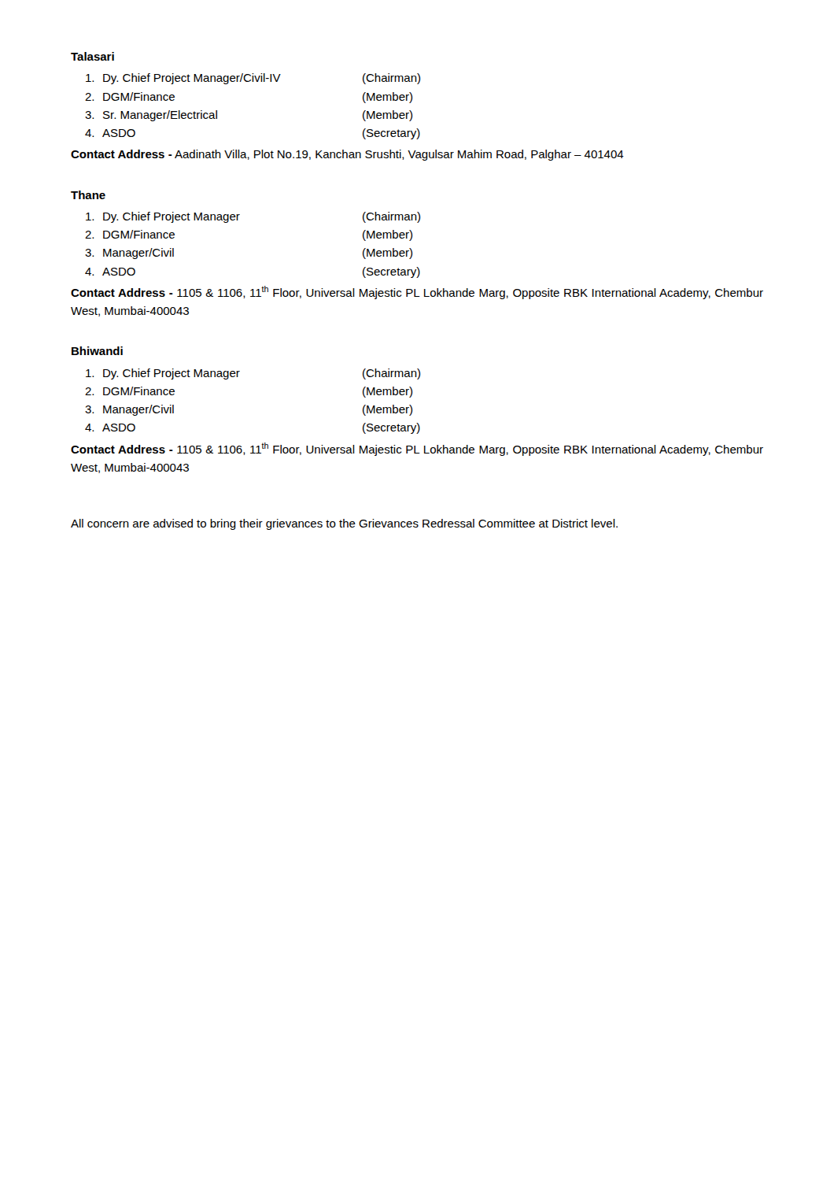Talasari
Dy. Chief Project Manager/Civil-IV(Chairman)
DGM/Finance(Member)
Sr. Manager/Electrical(Member)
ASDO(Secretary)
Contact Address - Aadinath Villa, Plot No.19, Kanchan Srushti, Vagulsar Mahim Road, Palghar – 401404
Thane
Dy. Chief Project Manager(Chairman)
DGM/Finance(Member)
Manager/Civil(Member)
ASDO(Secretary)
Contact Address - 1105 & 1106, 11th Floor, Universal Majestic PL Lokhande Marg, Opposite RBK International Academy, Chembur West, Mumbai-400043
Bhiwandi
Dy. Chief Project Manager(Chairman)
DGM/Finance(Member)
Manager/Civil(Member)
ASDO(Secretary)
Contact Address - 1105 & 1106, 11th Floor, Universal Majestic PL Lokhande Marg, Opposite RBK International Academy, Chembur West, Mumbai-400043
All concern are advised to bring their grievances to the Grievances Redressal Committee at District level.